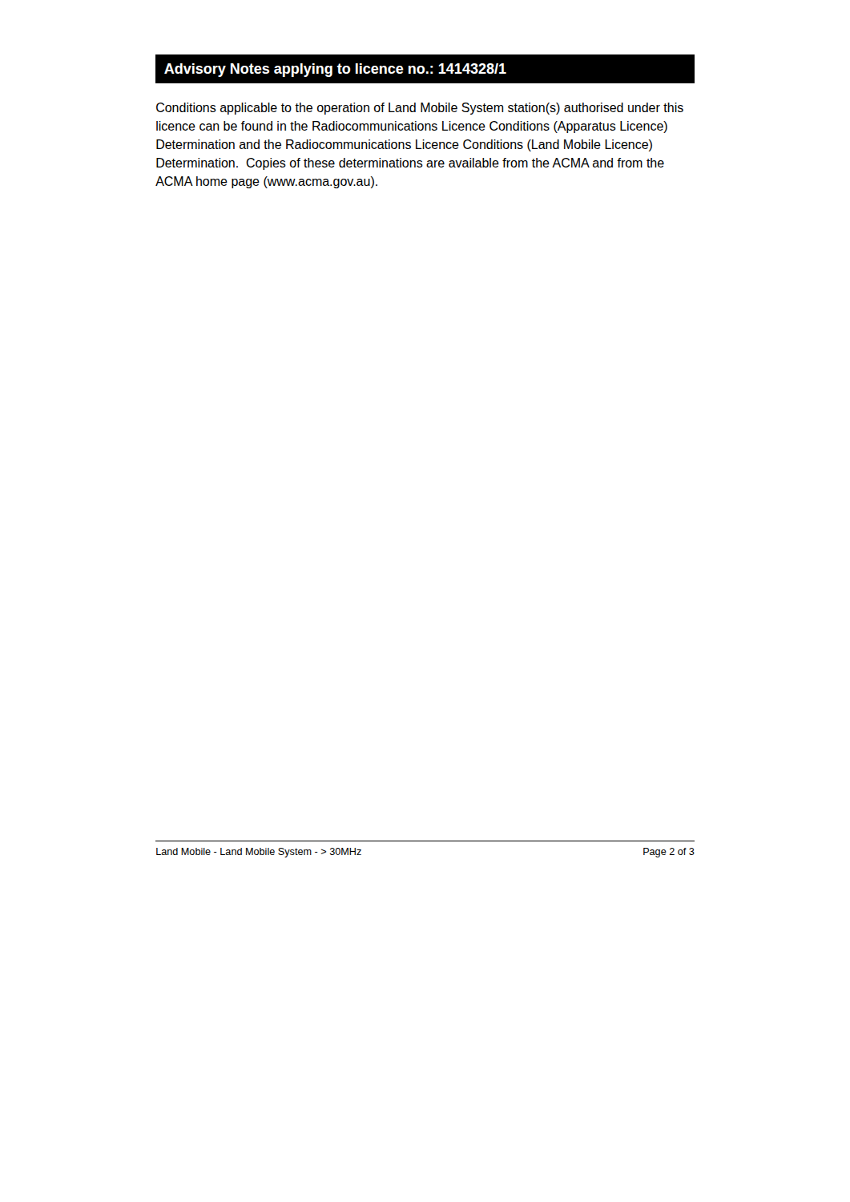Advisory Notes applying to licence no.: 1414328/1
Conditions applicable to the operation of Land Mobile System station(s) authorised under this licence can be found in the Radiocommunications Licence Conditions (Apparatus Licence) Determination and the Radiocommunications Licence Conditions (Land Mobile Licence) Determination. Copies of these determinations are available from the ACMA and from the ACMA home page (www.acma.gov.au).
Land Mobile - Land Mobile System - > 30MHz Page 2 of 3